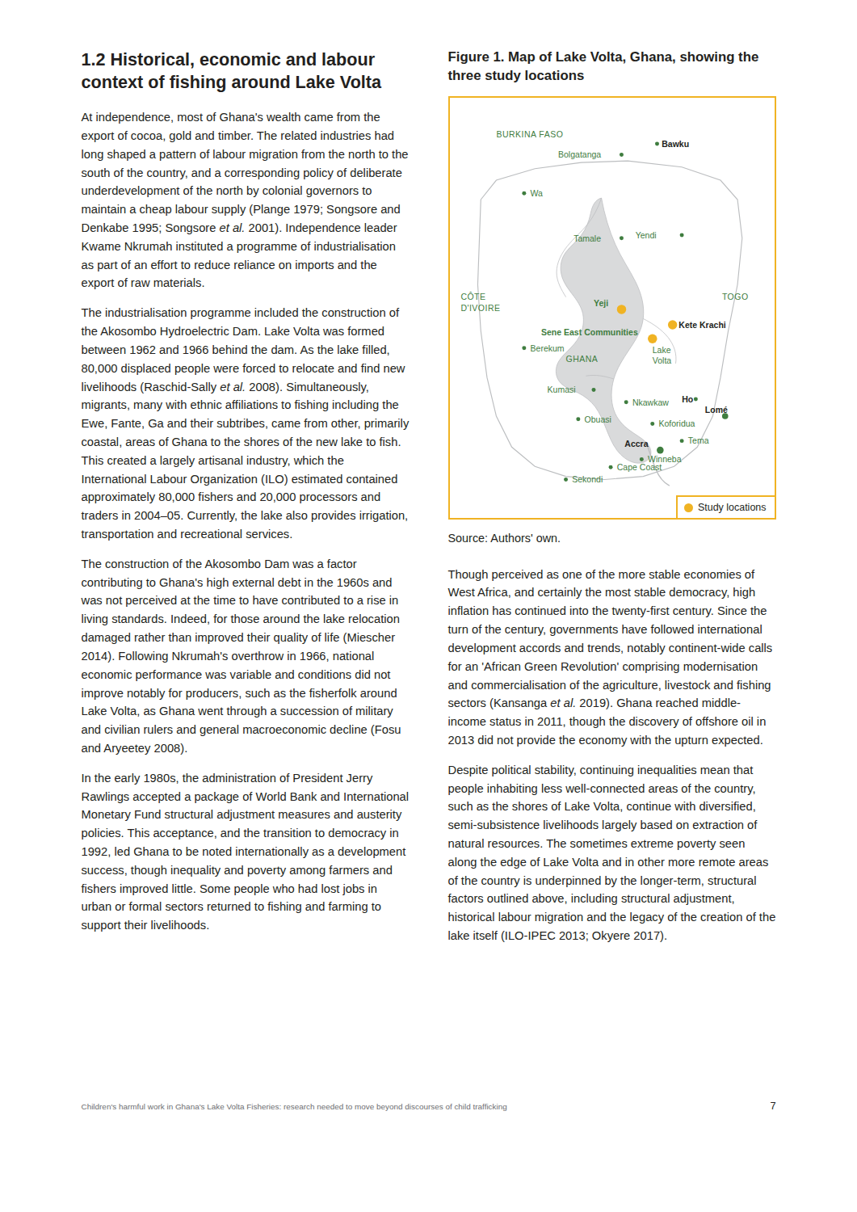1.2 Historical, economic and labour context of fishing around Lake Volta
At independence, most of Ghana's wealth came from the export of cocoa, gold and timber. The related industries had long shaped a pattern of labour migration from the north to the south of the country, and a corresponding policy of deliberate underdevelopment of the north by colonial governors to maintain a cheap labour supply (Plange 1979; Songsore and Denkabe 1995; Songsore et al. 2001). Independence leader Kwame Nkrumah instituted a programme of industrialisation as part of an effort to reduce reliance on imports and the export of raw materials.
The industrialisation programme included the construction of the Akosombo Hydroelectric Dam. Lake Volta was formed between 1962 and 1966 behind the dam. As the lake filled, 80,000 displaced people were forced to relocate and find new livelihoods (Raschid-Sally et al. 2008). Simultaneously, migrants, many with ethnic affiliations to fishing including the Ewe, Fante, Ga and their subtribes, came from other, primarily coastal, areas of Ghana to the shores of the new lake to fish. This created a largely artisanal industry, which the International Labour Organization (ILO) estimated contained approximately 80,000 fishers and 20,000 processors and traders in 2004–05. Currently, the lake also provides irrigation, transportation and recreational services.
The construction of the Akosombo Dam was a factor contributing to Ghana's high external debt in the 1960s and was not perceived at the time to have contributed to a rise in living standards. Indeed, for those around the lake relocation damaged rather than improved their quality of life (Miescher 2014). Following Nkrumah's overthrow in 1966, national economic performance was variable and conditions did not improve notably for producers, such as the fisherfolk around Lake Volta, as Ghana went through a succession of military and civilian rulers and general macroeconomic decline (Fosu and Aryeetey 2008).
In the early 1980s, the administration of President Jerry Rawlings accepted a package of World Bank and International Monetary Fund structural adjustment measures and austerity policies. This acceptance, and the transition to democracy in 1992, led Ghana to be noted internationally as a development success, though inequality and poverty among farmers and fishers improved little. Some people who had lost jobs in urban or formal sectors returned to fishing and farming to support their livelihoods.
Figure 1. Map of Lake Volta, Ghana, showing the three study locations
BURKINA FASO CÔTE D'IVOIRE TOGO GHANA Lake Volta Bawku Bolgatanga Wa Tamale Yendi Yeji Kete Krachi Sene East Communities Berekum Kumasi Nkawkaw Ho Obuasi Koforidua Lomé Tema Accra Winneba Cape Coast Sekondi
Study locations
Source: Authors' own.
Though perceived as one of the more stable economies of West Africa, and certainly the most stable democracy, high inflation has continued into the twenty-first century. Since the turn of the century, governments have followed international development accords and trends, notably continent-wide calls for an 'African Green Revolution' comprising modernisation and commercialisation of the agriculture, livestock and fishing sectors (Kansanga et al. 2019). Ghana reached middle-income status in 2011, though the discovery of offshore oil in 2013 did not provide the economy with the upturn expected.
Despite political stability, continuing inequalities mean that people inhabiting less well-connected areas of the country, such as the shores of Lake Volta, continue with diversified, semi-subsistence livelihoods largely based on extraction of natural resources. The sometimes extreme poverty seen along the edge of Lake Volta and in other more remote areas of the country is underpinned by the longer-term, structural factors outlined above, including structural adjustment, historical labour migration and the legacy of the creation of the lake itself (ILO-IPEC 2013; Okyere 2017).
Children's harmful work in Ghana's Lake Volta Fisheries: research needed to move beyond discourses of child trafficking 7